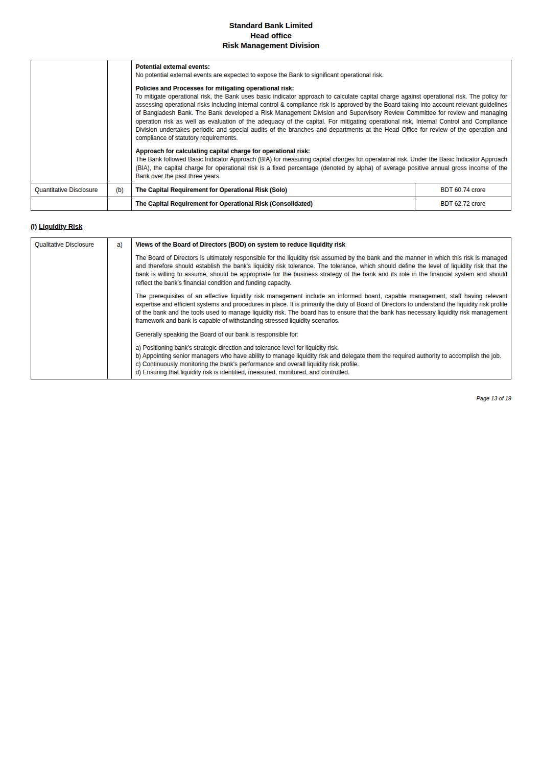Standard Bank Limited
Head office
Risk Management Division
| | | Potential external events: No potential external events are expected to expose the Bank to significant operational risk. Policies and Processes for mitigating operational risk: To mitigate operational risk, the Bank uses basic indicator approach to calculate capital charge against operational risk. The policy for assessing operational risks including internal control & compliance risk is approved by the Board taking into account relevant guidelines of Bangladesh Bank. The Bank developed a Risk Management Division and Supervisory Review Committee for review and managing operation risk as well as evaluation of the adequacy of the capital. For mitigating operational risk, Internal Control and Compliance Division undertakes periodic and special audits of the branches and departments at the Head Office for review of the operation and compliance of statutory requirements. Approach for calculating capital charge for operational risk: The Bank followed Basic Indicator Approach (BIA) for measuring capital charges for operational risk. Under the Basic Indicator Approach (BIA), the capital charge for operational risk is a fixed percentage (denoted by alpha) of average positive annual gross income of the Bank over the past three years. |
| Quantitative Disclosure | (b) | The Capital Requirement for Operational Risk (Solo) | BDT 60.74 crore |
| | | The Capital Requirement for Operational Risk (Consolidated) | BDT 62.72 crore |
(i) Liquidity Risk
| Qualitative Disclosure | a) | Views of the Board of Directors (BOD) on system to reduce liquidity risk The Board of Directors is ultimately responsible for the liquidity risk assumed by the bank and the manner in which this risk is managed and therefore should establish the bank's liquidity risk tolerance. The tolerance, which should define the level of liquidity risk that the bank is willing to assume, should be appropriate for the business strategy of the bank and its role in the financial system and should reflect the bank's financial condition and funding capacity. The prerequisites of an effective liquidity risk management include an informed board, capable management, staff having relevant expertise and efficient systems and procedures in place. It is primarily the duty of Board of Directors to understand the liquidity risk profile of the bank and the tools used to manage liquidity risk. The board has to ensure that the bank has necessary liquidity risk management framework and bank is capable of withstanding stressed liquidity scenarios. Generally speaking the Board of our bank is responsible for: a) Positioning bank's strategic direction and tolerance level for liquidity risk. b) Appointing senior managers who have ability to manage liquidity risk and delegate them the required authority to accomplish the job. c) Continuously monitoring the bank's performance and overall liquidity risk profile. d) Ensuring that liquidity risk is identified, measured, monitored, and controlled. |
Page 13 of 19